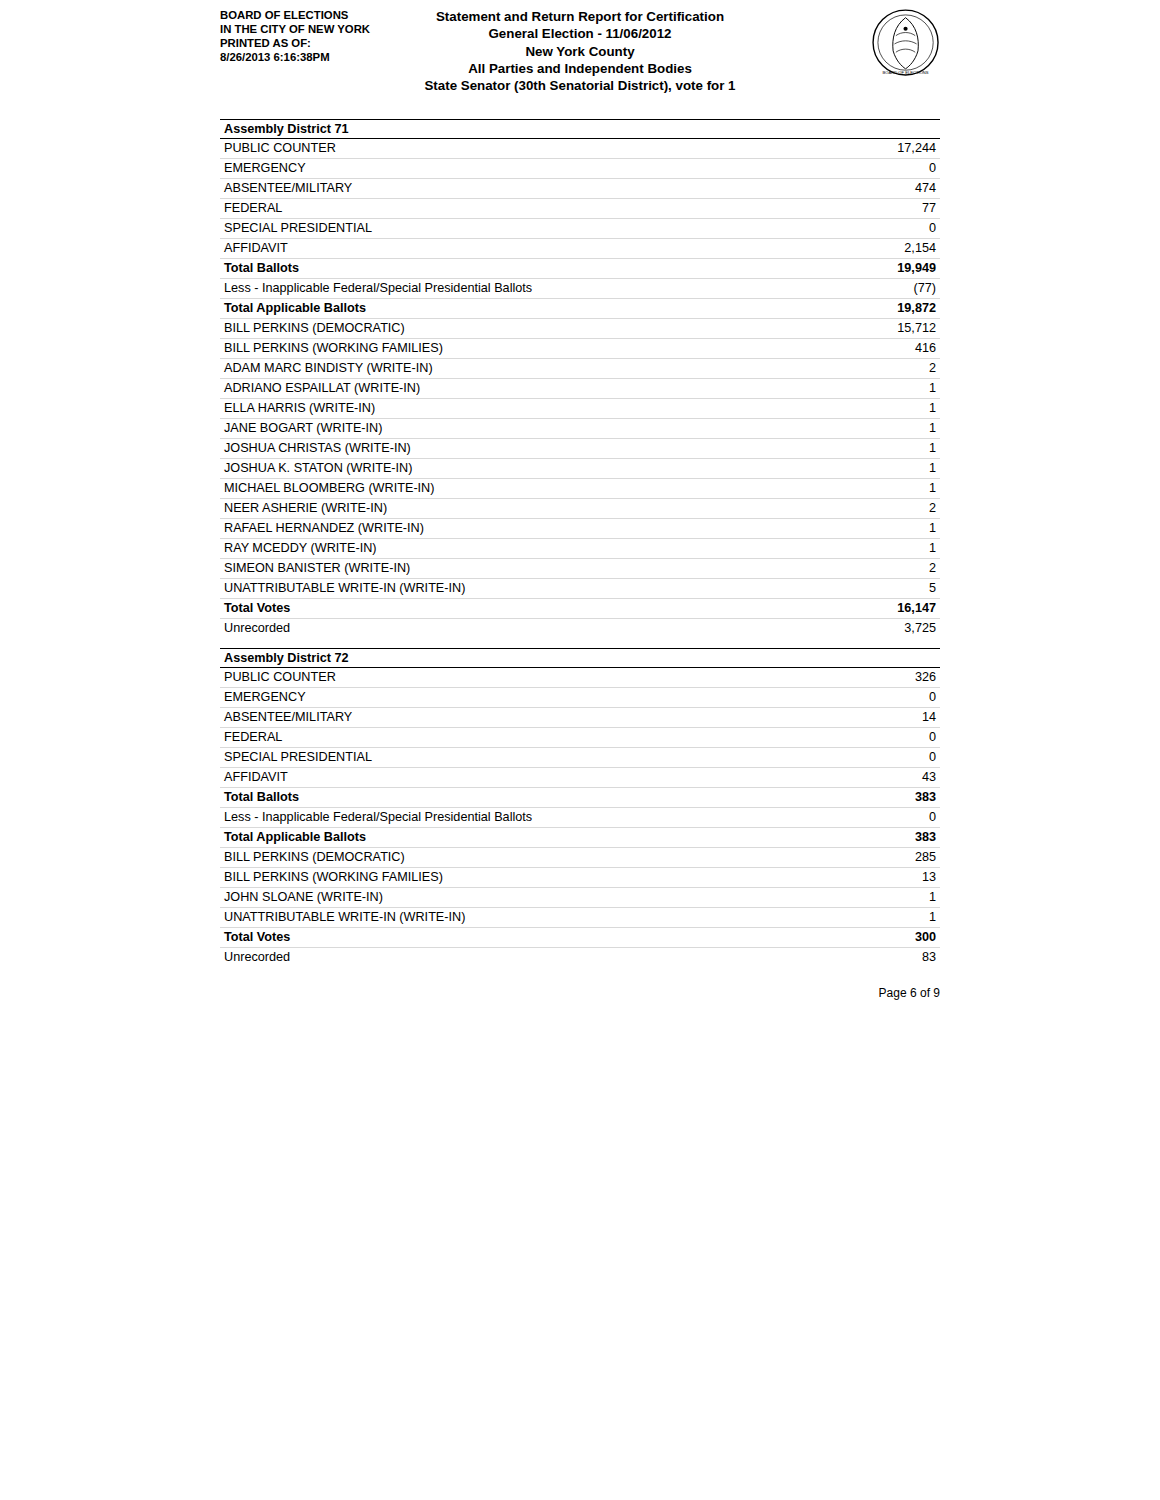BOARD OF ELECTIONS
IN THE CITY OF NEW YORK
PRINTED AS OF:
8/26/2013 6:16:38PM
Statement and Return Report for Certification
General Election - 11/06/2012
New York County
All Parties and Independent Bodies
State Senator (30th Senatorial District), vote for 1
BOARD OF ELECTIONS
Assembly District 71
| PUBLIC COUNTER | 17,244 |
| EMERGENCY | 0 |
| ABSENTEE/MILITARY | 474 |
| FEDERAL | 77 |
| SPECIAL PRESIDENTIAL | 0 |
| AFFIDAVIT | 2,154 |
| Total Ballots | 19,949 |
| Less - Inapplicable Federal/Special Presidential Ballots | (77) |
| Total Applicable Ballots | 19,872 |
| BILL PERKINS (DEMOCRATIC) | 15,712 |
| BILL PERKINS (WORKING FAMILIES) | 416 |
| ADAM MARC BINDISTY (WRITE-IN) | 2 |
| ADRIANO ESPAILLAT (WRITE-IN) | 1 |
| ELLA HARRIS (WRITE-IN) | 1 |
| JANE BOGART (WRITE-IN) | 1 |
| JOSHUA CHRISTAS (WRITE-IN) | 1 |
| JOSHUA K. STATON (WRITE-IN) | 1 |
| MICHAEL BLOOMBERG (WRITE-IN) | 1 |
| NEER ASHERIE (WRITE-IN) | 2 |
| RAFAEL HERNANDEZ (WRITE-IN) | 1 |
| RAY MCEDDY (WRITE-IN) | 1 |
| SIMEON BANISTER (WRITE-IN) | 2 |
| UNATTRIBUTABLE WRITE-IN (WRITE-IN) | 5 |
| Total Votes | 16,147 |
| Unrecorded | 3,725 |
Assembly District 72
| PUBLIC COUNTER | 326 |
| EMERGENCY | 0 |
| ABSENTEE/MILITARY | 14 |
| FEDERAL | 0 |
| SPECIAL PRESIDENTIAL | 0 |
| AFFIDAVIT | 43 |
| Total Ballots | 383 |
| Less - Inapplicable Federal/Special Presidential Ballots | 0 |
| Total Applicable Ballots | 383 |
| BILL PERKINS (DEMOCRATIC) | 285 |
| BILL PERKINS (WORKING FAMILIES) | 13 |
| JOHN SLOANE (WRITE-IN) | 1 |
| UNATTRIBUTABLE WRITE-IN (WRITE-IN) | 1 |
| Total Votes | 300 |
| Unrecorded | 83 |
Page 6 of 9